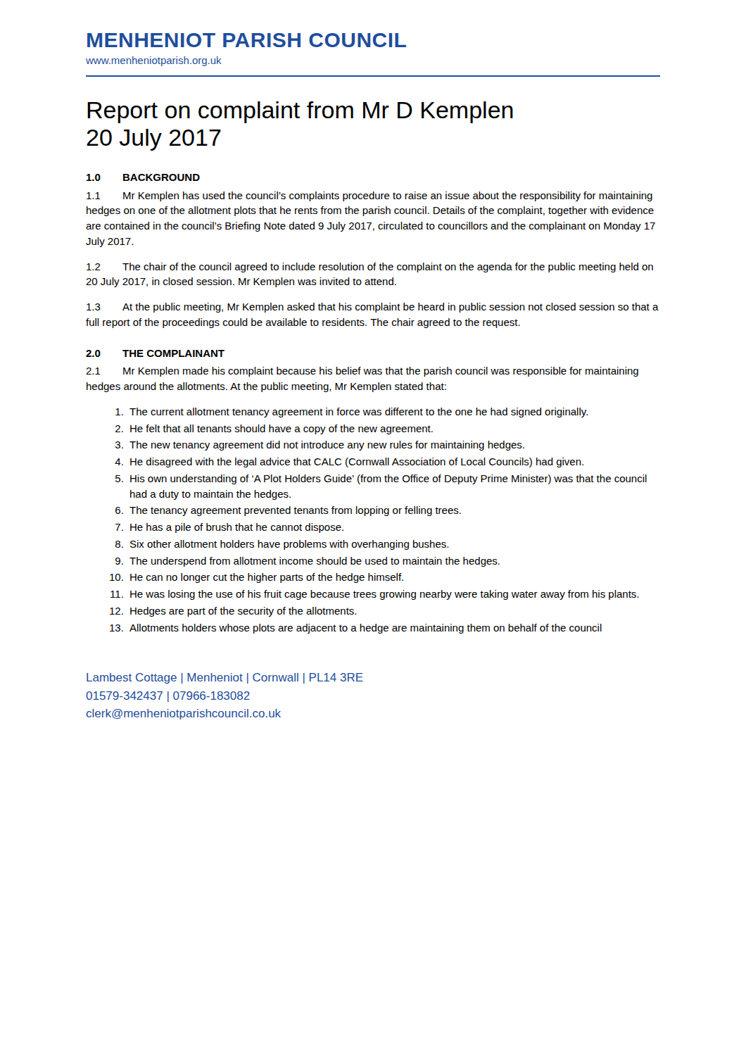MENHENIOT PARISH COUNCIL
www.menheniotparish.org.uk
Report on complaint from Mr D Kemplen
20 July 2017
1.0 BACKGROUND
1.1 Mr Kemplen has used the council’s complaints procedure to raise an issue about the responsibility for maintaining hedges on one of the allotment plots that he rents from the parish council. Details of the complaint, together with evidence are contained in the council’s Briefing Note dated 9 July 2017, circulated to councillors and the complainant on Monday 17 July 2017.
1.2 The chair of the council agreed to include resolution of the complaint on the agenda for the public meeting held on 20 July 2017, in closed session. Mr Kemplen was invited to attend.
1.3 At the public meeting, Mr Kemplen asked that his complaint be heard in public session not closed session so that a full report of the proceedings could be available to residents. The chair agreed to the request.
2.0 THE COMPLAINANT
2.1 Mr Kemplen made his complaint because his belief was that the parish council was responsible for maintaining hedges around the allotments. At the public meeting, Mr Kemplen stated that:
The current allotment tenancy agreement in force was different to the one he had signed originally.
He felt that all tenants should have a copy of the new agreement.
The new tenancy agreement did not introduce any new rules for maintaining hedges.
He disagreed with the legal advice that CALC (Cornwall Association of Local Councils) had given.
His own understanding of ‘A Plot Holders Guide’ (from the Office of Deputy Prime Minister) was that the council had a duty to maintain the hedges.
The tenancy agreement prevented tenants from lopping or felling trees.
He has a pile of brush that he cannot dispose.
Six other allotment holders have problems with overhanging bushes.
The underspend from allotment income should be used to maintain the hedges.
He can no longer cut the higher parts of the hedge himself.
He was losing the use of his fruit cage because trees growing nearby were taking water away from his plants.
Hedges are part of the security of the allotments.
Allotments holders whose plots are adjacent to a hedge are maintaining them on behalf of the council
Lambest Cottage | Menheniot | Cornwall | PL14 3RE
01579-342437 | 07966-183082
clerk@menheniotparishcouncil.co.uk